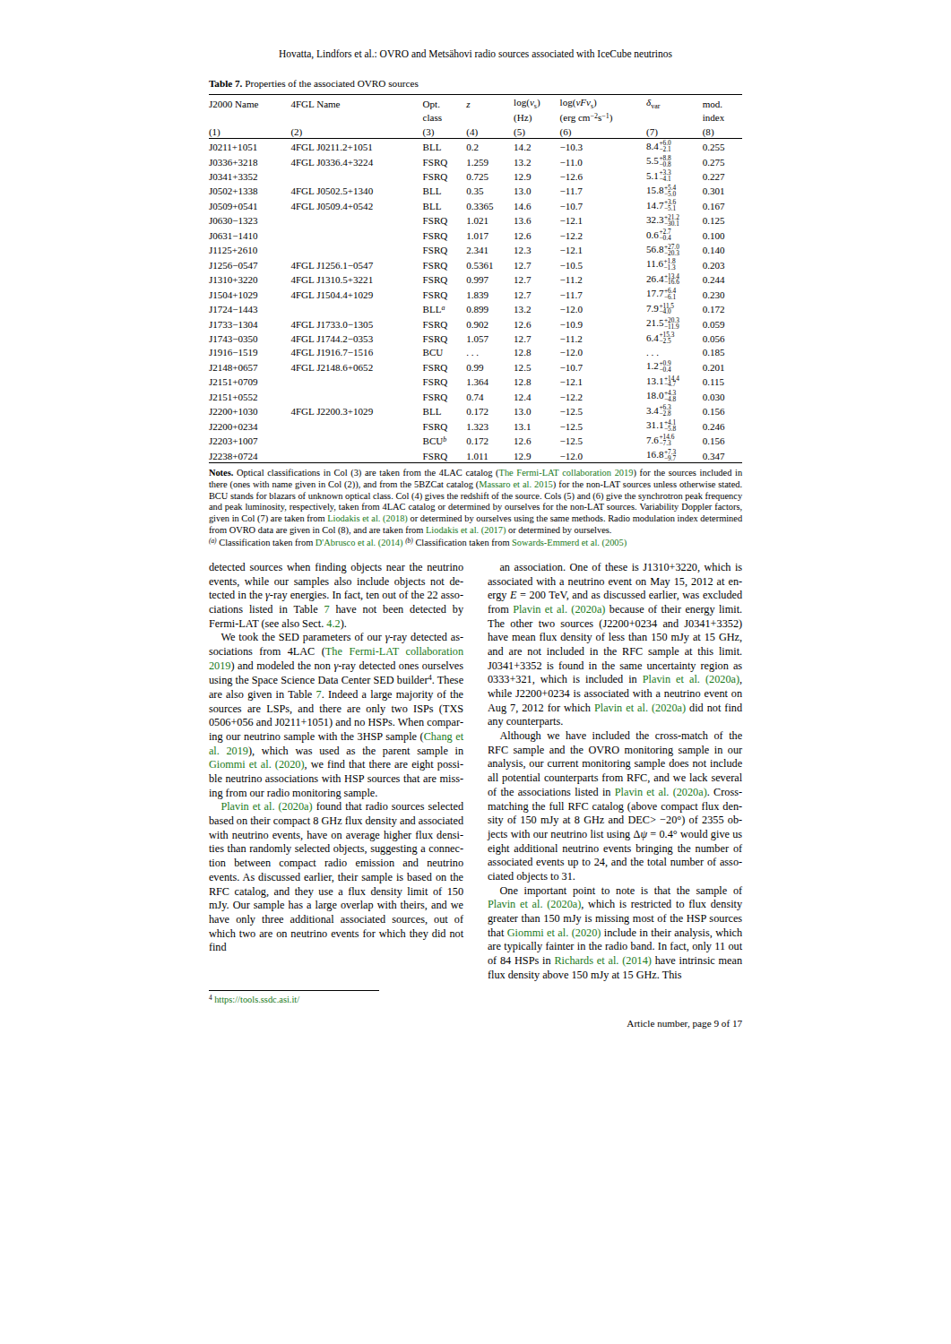Hovatta, Lindfors et al.: OVRO and Metsähovi radio sources associated with IceCube neutrinos
Table 7. Properties of the associated OVRO sources
| J2000 Name | 4FGL Name | Opt. | z | log( ν s ) | log( νFν s ) | δ var | mod. |
| --- | --- | --- | --- | --- | --- | --- | --- |
| | | class | | (Hz) | (erg cm −2 s −1 ) | | index |
| (1) | (2) | (3) | (4) | (5) | (6) | (7) | (8) |
| J0211+1051 | 4FGL J0211.2+1051 | BLL | 0.2 | 14.2 | −10.3 | 8.4 +6.0 −2.1 | 0.255 |
| J0336+3218 | 4FGL J0336.4+3224 | FSRQ | 1.259 | 13.2 | −11.0 | 5.5 +8.8 −0.8 | 0.275 |
| J0341+3352 | | FSRQ | 0.725 | 12.9 | −12.6 | 5.1 +3.3 −4.1 | 0.227 |
| J0502+1338 | 4FGL J0502.5+1340 | BLL | 0.35 | 13.0 | −11.7 | 15.8 +5.4 −5.0 | 0.301 |
| J0509+0541 | 4FGL J0509.4+0542 | BLL | 0.3365 | 14.6 | −10.7 | 14.7 +3.6 −5.1 | 0.167 |
| J0630−1323 | | FSRQ | 1.021 | 13.6 | −12.1 | 32.3 +21.2 −30.1 | 0.125 |
| J0631−1410 | | FSRQ | 1.017 | 12.6 | −12.2 | 0.6 +2.7 −0.4 | 0.100 |
| J1125+2610 | | FSRQ | 2.341 | 12.3 | −12.1 | 56.8 +27.0 −20.3 | 0.140 |
| J1256−0547 | 4FGL J1256.1−0547 | FSRQ | 0.5361 | 12.7 | −10.5 | 11.6 +1.8 −1.3 | 0.203 |
| J1310+3220 | 4FGL J1310.5+3221 | FSRQ | 0.997 | 12.7 | −11.2 | 26.4 +13.4 −16.6 | 0.244 |
| J1504+1029 | 4FGL J1504.4+1029 | FSRQ | 1.839 | 12.7 | −11.7 | 17.7 +6.4 −6.1 | 0.230 |
| J1724−1443 | | BLL a | 0.899 | 13.2 | −12.0 | 7.9 +11.5 −4.0 | 0.172 |
| J1733−1304 | 4FGL J1733.0−1305 | FSRQ | 0.902 | 12.6 | −10.9 | 21.5 +20.3 −11.9 | 0.059 |
| J1743−0350 | 4FGL J1744.2−0353 | FSRQ | 1.057 | 12.7 | −11.2 | 6.4 +15.3 −2.5 | 0.056 |
| J1916−1519 | 4FGL J1916.7−1516 | BCU | . . . | 12.8 | −12.0 | . . . | 0.185 |
| J2148+0657 | 4FGL J2148.6+0652 | FSRQ | 0.99 | 12.5 | −10.7 | 1.2 +0.9 −0.4 | 0.201 |
| J2151+0709 | | FSRQ | 1.364 | 12.8 | −12.1 | 13.1 +14.4 −4.7 | 0.115 |
| J2151+0552 | | FSRQ | 0.74 | 12.4 | −12.2 | 18.0 +4.3 −4.8 | 0.030 |
| J2200+1030 | 4FGL J2200.3+1029 | BLL | 0.172 | 13.0 | −12.5 | 3.4 +6.3 −2.8 | 0.156 |
| J2200+0234 | | FSRQ | 1.323 | 13.1 | −12.5 | 31.1 +4.1 −5.8 | 0.246 |
| J2203+1007 | | BCU b | 0.172 | 12.6 | −12.5 | 7.6 +14.6 −7.3 | 0.156 |
| J2238+0724 | | FSRQ | 1.011 | 12.9 | −12.0 | 16.8 +7.3 −9.7 | 0.347 |
Notes. Optical classifications in Col (3) are taken from the 4LAC catalog (The Fermi-LAT collaboration 2019) for the sources included in there (ones with name given in Col (2)), and from the 5BZCat catalog (Massaro et al. 2015) for the non-LAT sources unless otherwise stated. BCU stands for blazars of unknown optical class. Col (4) gives the redshift of the source. Cols (5) and (6) give the synchrotron peak frequency and peak luminosity, respectively, taken from 4LAC catalog or determined by ourselves for the non-LAT sources. Variability Doppler factors, given in Col (7) are taken from Liodakis et al. (2018) or determined by ourselves using the same methods. Radio modulation index determined from OVRO data are given in Col (8), and are taken from Liodakis et al. (2017) or determined by ourselves.
(a) Classification taken from D'Abrusco et al. (2014) (b) Classification taken from Sowards-Emmerd et al. (2005)
detected sources when finding objects near the neutrino events, while our samples also include objects not detected in the γ-ray energies. In fact, ten out of the 22 associations listed in Table 7 have not been detected by Fermi-LAT (see also Sect. 4.2).
We took the SED parameters of our γ-ray detected associations from 4LAC (The Fermi-LAT collaboration 2019) and modeled the non γ-ray detected ones ourselves using the Space Science Data Center SED builder4. These are also given in Table 7. Indeed a large majority of the sources are LSPs, and there are only two ISPs (TXS 0506+056 and J0211+1051) and no HSPs. When comparing our neutrino sample with the 3HSP sample (Chang et al. 2019), which was used as the parent sample in Giommi et al. (2020), we find that there are eight possible neutrino associations with HSP sources that are missing from our radio monitoring sample.
Plavin et al. (2020a) found that radio sources selected based on their compact 8 GHz flux density and associated with neutrino events, have on average higher flux densities than randomly selected objects, suggesting a connection between compact radio emission and neutrino events. As discussed earlier, their sample is based on the RFC catalog, and they use a flux density limit of 150 mJy. Our sample has a large overlap with theirs, and we have only three additional associated sources, out of which two are on neutrino events for which they did not find
an association. One of these is J1310+3220, which is associated with a neutrino event on May 15, 2012 at energy E = 200 TeV, and as discussed earlier, was excluded from Plavin et al. (2020a) because of their energy limit. The other two sources (J2200+0234 and J0341+3352) have mean flux density of less than 150 mJy at 15 GHz, and are not included in the RFC sample at this limit. J0341+3352 is found in the same uncertainty region as 0333+321, which is included in Plavin et al. (2020a), while J2200+0234 is associated with a neutrino event on Aug 7, 2012 for which Plavin et al. (2020a) did not find any counterparts.
Although we have included the cross-match of the RFC sample and the OVRO monitoring sample in our analysis, our current monitoring sample does not include all potential counterparts from RFC, and we lack several of the associations listed in Plavin et al. (2020a). Cross-matching the full RFC catalog (above compact flux density of 150 mJy at 8 GHz and DEC> −20°) of 2355 objects with our neutrino list using Δψ = 0.4° would give us eight additional neutrino events bringing the number of associated events up to 24, and the total number of associated objects to 31.
One important point to note is that the sample of Plavin et al. (2020a), which is restricted to flux density greater than 150 mJy is missing most of the HSP sources that Giommi et al. (2020) include in their analysis, which are typically fainter in the radio band. In fact, only 11 out of 84 HSPs in Richards et al. (2014) have intrinsic mean flux density above 150 mJy at 15 GHz. This
4 https://tools.ssdc.asi.it/
Article number, page 9 of 17